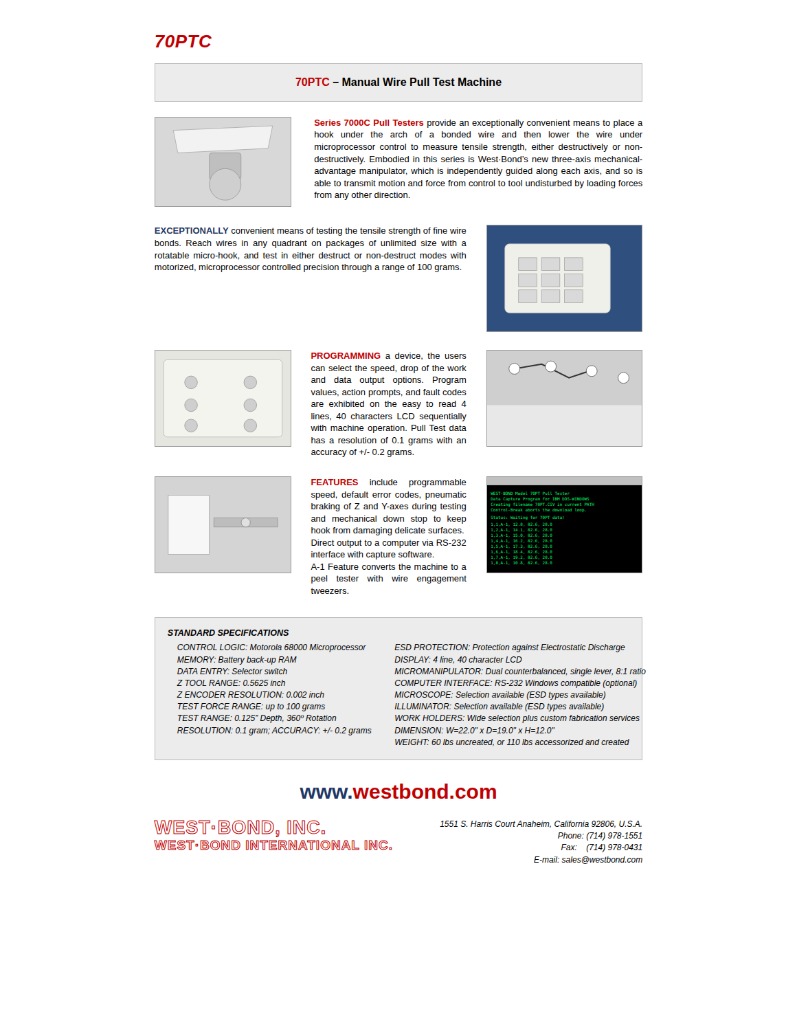70PTC
70PTC – Manual Wire Pull Test Machine
Series 7000C Pull Testers provide an exceptionally convenient means to place a hook under the arch of a bonded wire and then lower the wire under microprocessor control to measure tensile strength, either destructively or non-destructively. Embodied in this series is West·Bond’s new three-axis mechanical-advantage manipulator, which is independently guided along each axis, and so is able to transmit motion and force from control to tool undisturbed by loading forces from any other direction.
EXCEPTIONALLY convenient means of testing the tensile strength of fine wire bonds. Reach wires in any quadrant on packages of unlimited size with a rotatable micro-hook, and test in either destruct or non-destruct modes with motorized, microprocessor controlled precision through a range of 100 grams.
PROGRAMMING a device, the users can select the speed, drop of the work and data output options. Program values, action prompts, and fault codes are exhibited on the easy to read 4 lines, 40 characters LCD sequentially with machine operation. Pull Test data has a resolution of 0.1 grams with an accuracy of +/- 0.2 grams.
FEATURES include programmable speed, default error codes, pneumatic braking of Z and Y-axes during testing and mechanical down stop to keep hook from damaging delicate surfaces.
Direct output to a computer via RS-232 interface with capture software.
A-1 Feature converts the machine to a peel tester with wire engagement tweezers.
STANDARD SPECIFICATIONS
CONTROL LOGIC: Motorola 68000 Microprocessor
MEMORY: Battery back-up RAM
DATA ENTRY: Selector switch
Z TOOL RANGE: 0.5625 inch
Z ENCODER RESOLUTION: 0.002 inch
TEST FORCE RANGE: up to 100 grams
TEST RANGE: 0.125” Depth, 360º Rotation
RESOLUTION: 0.1 gram; ACCURACY: +/- 0.2 grams
ESD PROTECTION: Protection against Electrostatic Discharge
DISPLAY: 4 line, 40 character LCD
MICROMANIPULATOR: Dual counterbalanced, single lever, 8:1 ratio
COMPUTER INTERFACE: RS-232 Windows compatible (optional)
MICROSCOPE: Selection available (ESD types available)
ILLUMINATOR: Selection available (ESD types available)
WORK HOLDERS: Wide selection plus custom fabrication services
DIMENSION: W=22.0" x D=19.0" x H=12.0"
WEIGHT: 60 lbs uncreated, or 110 lbs accessorized and created
www. westbond.com
WEST·BOND, INC.
WEST·BOND INTERNATIONAL INC.
1551 S. Harris Court Anaheim, California 92806, U.S.A.
Phone: (714) 978-1551
Fax: (714) 978-0431
E-mail: sales@westbond.com